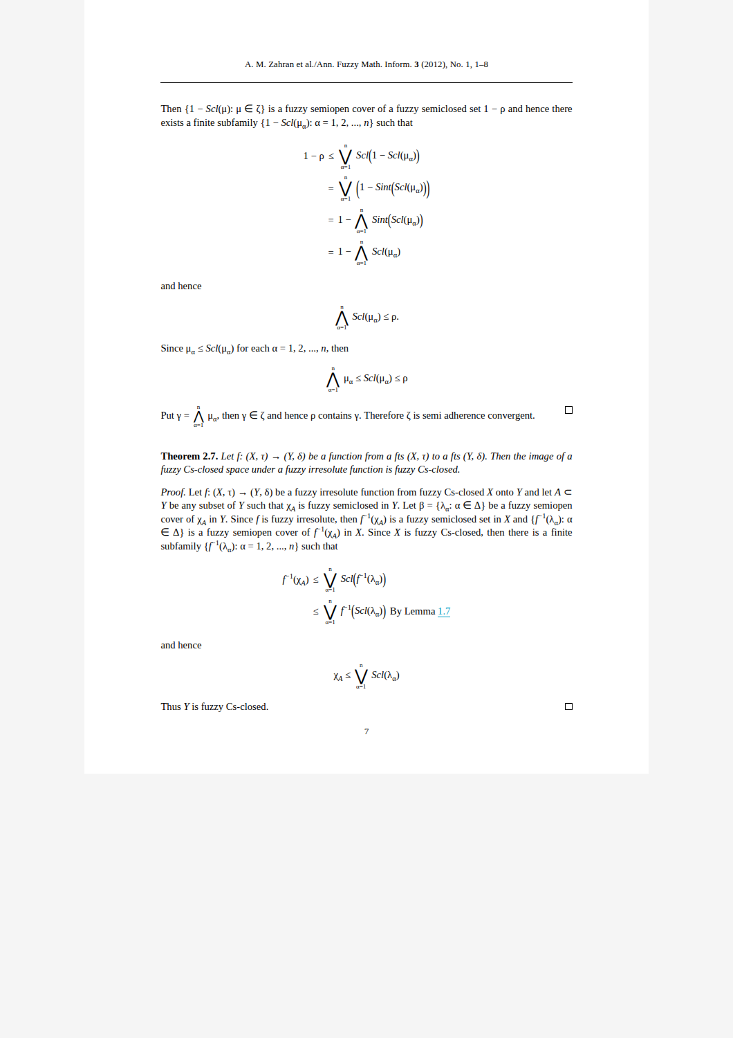A. M. Zahran et al./Ann. Fuzzy Math. Inform. 3 (2012), No. 1, 1–8
Then {1 − Scl(μ): μ ∈ ζ} is a fuzzy semiopen cover of a fuzzy semiclosed set 1 − ρ and hence there exists a finite subfamily {1 − Scl(μα): α = 1, 2, ..., n} such that
| 1 − ρ | ≤ | n ⋁ α=1 Scl ( 1 − Scl (μ α ) ) |
| | = | n ⋁ α=1 ( 1 − Sint ( Scl (μ α ) ) ) |
| | = | 1 − n ⋀ α=1 Sint ( Scl (μ α ) ) |
| | = | 1 − n ⋀ α=1 Scl (μ α ) |
and hence
n⋀α=1 Scl(μα) ≤ ρ.
Since μα ≤ Scl(μα) for each α = 1, 2, ..., n, then
n⋀α=1 μα ≤ Scl(μα) ≤ ρ
Put γ = n⋀α=1 μα, then γ ∈ ζ and hence ρ contains γ. Therefore ζ is semi adherence convergent.
Theorem 2.7. Let f: (X, τ) → (Y, δ) be a function from a fts (X, τ) to a fts (Y, δ). Then the image of a fuzzy Cs-closed space under a fuzzy irresolute function is fuzzy Cs-closed.
Proof. Let f: (X, τ) → (Y, δ) be a fuzzy irresolute function from fuzzy Cs-closed X onto Y and let A ⊂ Y be any subset of Y such that χA is fuzzy semiclosed in Y. Let β = {λα: α ∈ Δ} be a fuzzy semiopen cover of χA in Y. Since f is fuzzy irresolute, then f−1(χA) is a fuzzy semiclosed set in X and {f−1(λα): α ∈ Δ} is a fuzzy semiopen cover of f−1(χA) in X. Since X is fuzzy Cs-closed, then there is a finite subfamily {f−1(λα): α = 1, 2, ..., n} such that
| f −1 (χ A ) | ≤ | n ⋁ α=1 Scl ( f −1 (λ α ) ) | |
| | ≤ | n ⋁ α=1 f −1 ( Scl (λ α ) ) | By Lemma 1.7 |
and hence
χA ≤ n⋁α=1 Scl(λα)
Thus Y is fuzzy Cs-closed.
7